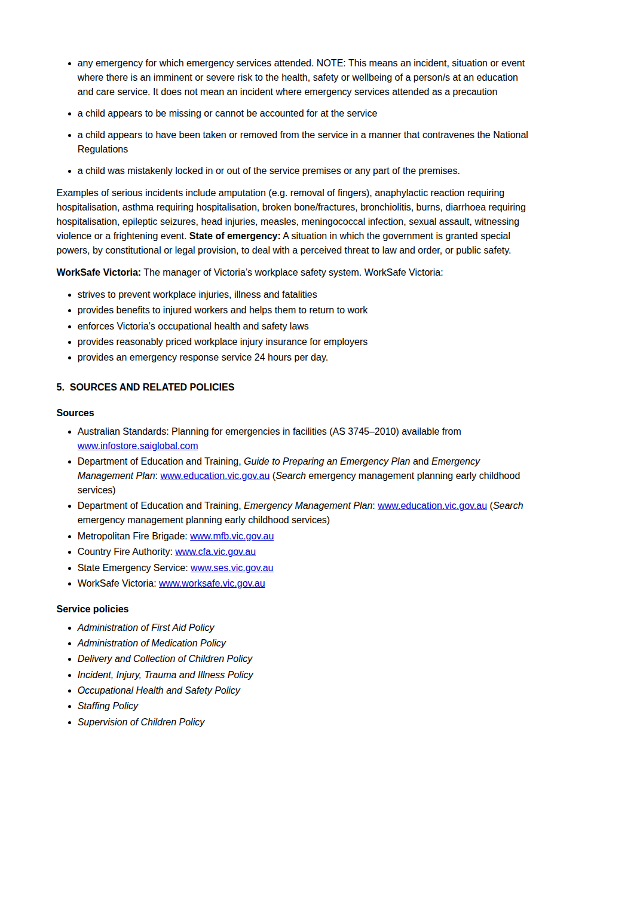any emergency for which emergency services attended. NOTE: This means an incident, situation or event where there is an imminent or severe risk to the health, safety or wellbeing of a person/s at an education and care service. It does not mean an incident where emergency services attended as a precaution
a child appears to be missing or cannot be accounted for at the service
a child appears to have been taken or removed from the service in a manner that contravenes the National Regulations
a child was mistakenly locked in or out of the service premises or any part of the premises.
Examples of serious incidents include amputation (e.g. removal of fingers), anaphylactic reaction requiring hospitalisation, asthma requiring hospitalisation, broken bone/fractures, bronchiolitis, burns, diarrhoea requiring hospitalisation, epileptic seizures, head injuries, measles, meningococcal infection, sexual assault, witnessing violence or a frightening event. State of emergency: A situation in which the government is granted special powers, by constitutional or legal provision, to deal with a perceived threat to law and order, or public safety.
WorkSafe Victoria: The manager of Victoria’s workplace safety system. WorkSafe Victoria:
strives to prevent workplace injuries, illness and fatalities
provides benefits to injured workers and helps them to return to work
enforces Victoria’s occupational health and safety laws
provides reasonably priced workplace injury insurance for employers
provides an emergency response service 24 hours per day.
5. SOURCES AND RELATED POLICIES
Sources
Australian Standards: Planning for emergencies in facilities (AS 3745–2010) available from www.infostore.saiglobal.com
Department of Education and Training, Guide to Preparing an Emergency Plan and Emergency Management Plan: www.education.vic.gov.au (Search emergency management planning early childhood services)
Department of Education and Training, Emergency Management Plan: www.education.vic.gov.au (Search emergency management planning early childhood services)
Metropolitan Fire Brigade: www.mfb.vic.gov.au
Country Fire Authority: www.cfa.vic.gov.au
State Emergency Service: www.ses.vic.gov.au
WorkSafe Victoria: www.worksafe.vic.gov.au
Service policies
Administration of First Aid Policy
Administration of Medication Policy
Delivery and Collection of Children Policy
Incident, Injury, Trauma and Illness Policy
Occupational Health and Safety Policy
Staffing Policy
Supervision of Children Policy